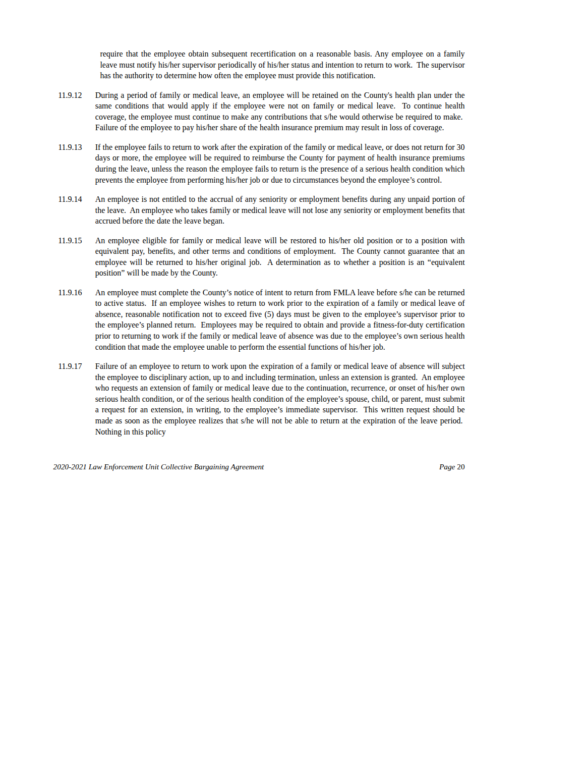require that the employee obtain subsequent recertification on a reasonable basis. Any employee on a family leave must notify his/her supervisor periodically of his/her status and intention to return to work. The supervisor has the authority to determine how often the employee must provide this notification.
11.9.12
During a period of family or medical leave, an employee will be retained on the County's health plan under the same conditions that would apply if the employee were not on family or medical leave. To continue health coverage, the employee must continue to make any contributions that s/he would otherwise be required to make. Failure of the employee to pay his/her share of the health insurance premium may result in loss of coverage.
11.9.13
If the employee fails to return to work after the expiration of the family or medical leave, or does not return for 30 days or more, the employee will be required to reimburse the County for payment of health insurance premiums during the leave, unless the reason the employee fails to return is the presence of a serious health condition which prevents the employee from performing his/her job or due to circumstances beyond the employee’s control.
11.9.14
An employee is not entitled to the accrual of any seniority or employment benefits during any unpaid portion of the leave. An employee who takes family or medical leave will not lose any seniority or employment benefits that accrued before the date the leave began.
11.9.15
An employee eligible for family or medical leave will be restored to his/her old position or to a position with equivalent pay, benefits, and other terms and conditions of employment. The County cannot guarantee that an employee will be returned to his/her original job. A determination as to whether a position is an “equivalent position” will be made by the County.
11.9.16
An employee must complete the County’s notice of intent to return from FMLA leave before s/he can be returned to active status. If an employee wishes to return to work prior to the expiration of a family or medical leave of absence, reasonable notification not to exceed five (5) days must be given to the employee’s supervisor prior to the employee’s planned return. Employees may be required to obtain and provide a fitness-for-duty certification prior to returning to work if the family or medical leave of absence was due to the employee’s own serious health condition that made the employee unable to perform the essential functions of his/her job.
11.9.17
Failure of an employee to return to work upon the expiration of a family or medical leave of absence will subject the employee to disciplinary action, up to and including termination, unless an extension is granted. An employee who requests an extension of family or medical leave due to the continuation, recurrence, or onset of his/her own serious health condition, or of the serious health condition of the employee’s spouse, child, or parent, must submit a request for an extension, in writing, to the employee’s immediate supervisor. This written request should be made as soon as the employee realizes that s/he will not be able to return at the expiration of the leave period. Nothing in this policy
2020-2021 Law Enforcement Unit Collective Bargaining Agreement Page 20